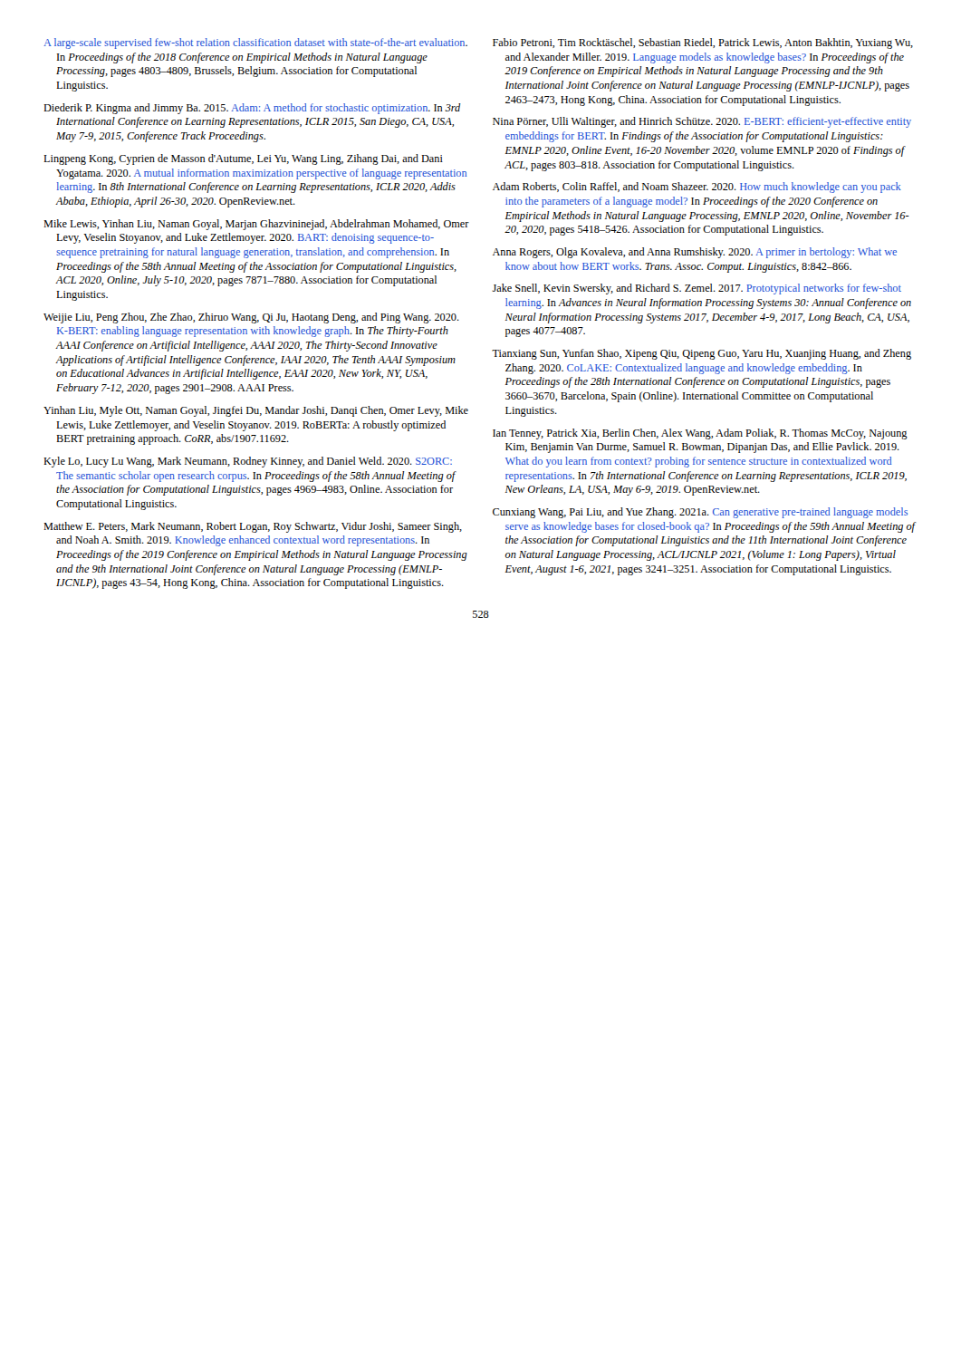A large-scale supervised few-shot relation classification dataset with state-of-the-art evaluation. In Proceedings of the 2018 Conference on Empirical Methods in Natural Language Processing, pages 4803–4809, Brussels, Belgium. Association for Computational Linguistics.
Diederik P. Kingma and Jimmy Ba. 2015. Adam: A method for stochastic optimization. In 3rd International Conference on Learning Representations, ICLR 2015, San Diego, CA, USA, May 7-9, 2015, Conference Track Proceedings.
Lingpeng Kong, Cyprien de Masson d'Autume, Lei Yu, Wang Ling, Zihang Dai, and Dani Yogatama. 2020. A mutual information maximization perspective of language representation learning. In 8th International Conference on Learning Representations, ICLR 2020, Addis Ababa, Ethiopia, April 26-30, 2020. OpenReview.net.
Mike Lewis, Yinhan Liu, Naman Goyal, Marjan Ghazvininejad, Abdelrahman Mohamed, Omer Levy, Veselin Stoyanov, and Luke Zettlemoyer. 2020. BART: denoising sequence-to-sequence pretraining for natural language generation, translation, and comprehension. In Proceedings of the 58th Annual Meeting of the Association for Computational Linguistics, ACL 2020, Online, July 5-10, 2020, pages 7871–7880. Association for Computational Linguistics.
Weijie Liu, Peng Zhou, Zhe Zhao, Zhiruo Wang, Qi Ju, Haotang Deng, and Ping Wang. 2020. K-BERT: enabling language representation with knowledge graph. In The Thirty-Fourth AAAI Conference on Artificial Intelligence, AAAI 2020, The Thirty-Second Innovative Applications of Artificial Intelligence Conference, IAAI 2020, The Tenth AAAI Symposium on Educational Advances in Artificial Intelligence, EAAI 2020, New York, NY, USA, February 7-12, 2020, pages 2901–2908. AAAI Press.
Yinhan Liu, Myle Ott, Naman Goyal, Jingfei Du, Mandar Joshi, Danqi Chen, Omer Levy, Mike Lewis, Luke Zettlemoyer, and Veselin Stoyanov. 2019. RoBERTa: A robustly optimized BERT pretraining approach. CoRR, abs/1907.11692.
Kyle Lo, Lucy Lu Wang, Mark Neumann, Rodney Kinney, and Daniel Weld. 2020. S2ORC: The semantic scholar open research corpus. In Proceedings of the 58th Annual Meeting of the Association for Computational Linguistics, pages 4969–4983, Online. Association for Computational Linguistics.
Matthew E. Peters, Mark Neumann, Robert Logan, Roy Schwartz, Vidur Joshi, Sameer Singh, and Noah A. Smith. 2019. Knowledge enhanced contextual word representations. In Proceedings of the 2019 Conference on Empirical Methods in Natural Language Processing and the 9th International Joint Conference on Natural Language Processing (EMNLP-IJCNLP), pages 43–54, Hong Kong, China. Association for Computational Linguistics.
Fabio Petroni, Tim Rocktäschel, Sebastian Riedel, Patrick Lewis, Anton Bakhtin, Yuxiang Wu, and Alexander Miller. 2019. Language models as knowledge bases? In Proceedings of the 2019 Conference on Empirical Methods in Natural Language Processing and the 9th International Joint Conference on Natural Language Processing (EMNLP-IJCNLP), pages 2463–2473, Hong Kong, China. Association for Computational Linguistics.
Nina Pörner, Ulli Waltinger, and Hinrich Schütze. 2020. E-BERT: efficient-yet-effective entity embeddings for BERT. In Findings of the Association for Computational Linguistics: EMNLP 2020, Online Event, 16-20 November 2020, volume EMNLP 2020 of Findings of ACL, pages 803–818. Association for Computational Linguistics.
Adam Roberts, Colin Raffel, and Noam Shazeer. 2020. How much knowledge can you pack into the parameters of a language model? In Proceedings of the 2020 Conference on Empirical Methods in Natural Language Processing, EMNLP 2020, Online, November 16-20, 2020, pages 5418–5426. Association for Computational Linguistics.
Anna Rogers, Olga Kovaleva, and Anna Rumshisky. 2020. A primer in bertology: What we know about how BERT works. Trans. Assoc. Comput. Linguistics, 8:842–866.
Jake Snell, Kevin Swersky, and Richard S. Zemel. 2017. Prototypical networks for few-shot learning. In Advances in Neural Information Processing Systems 30: Annual Conference on Neural Information Processing Systems 2017, December 4-9, 2017, Long Beach, CA, USA, pages 4077–4087.
Tianxiang Sun, Yunfan Shao, Xipeng Qiu, Qipeng Guo, Yaru Hu, Xuanjing Huang, and Zheng Zhang. 2020. CoLAKE: Contextualized language and knowledge embedding. In Proceedings of the 28th International Conference on Computational Linguistics, pages 3660–3670, Barcelona, Spain (Online). International Committee on Computational Linguistics.
Ian Tenney, Patrick Xia, Berlin Chen, Alex Wang, Adam Poliak, R. Thomas McCoy, Najoung Kim, Benjamin Van Durme, Samuel R. Bowman, Dipanjan Das, and Ellie Pavlick. 2019. What do you learn from context? probing for sentence structure in contextualized word representations. In 7th International Conference on Learning Representations, ICLR 2019, New Orleans, LA, USA, May 6-9, 2019. OpenReview.net.
Cunxiang Wang, Pai Liu, and Yue Zhang. 2021a. Can generative pre-trained language models serve as knowledge bases for closed-book qa? In Proceedings of the 59th Annual Meeting of the Association for Computational Linguistics and the 11th International Joint Conference on Natural Language Processing, ACL/IJCNLP 2021, (Volume 1: Long Papers), Virtual Event, August 1-6, 2021, pages 3241–3251. Association for Computational Linguistics.
528